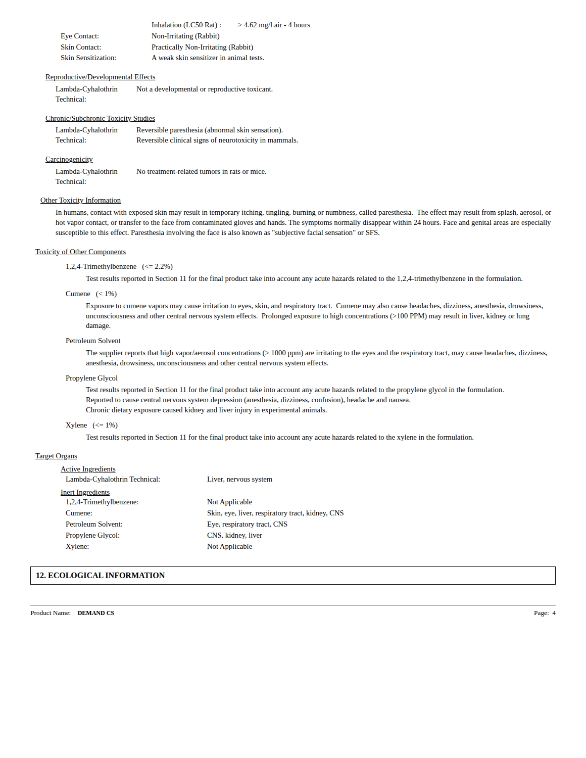Inhalation (LC50 Rat) : > 4.62 mg/l air - 4 hours
Eye Contact:
Non-Irritating (Rabbit)
Skin Contact:
Practically Non-Irritating (Rabbit)
Skin Sensitization:
A weak skin sensitizer in animal tests.
Reproductive/Developmental Effects
Lambda-Cyhalothrin Technical:
Not a developmental or reproductive toxicant.
Chronic/Subchronic Toxicity Studies
Lambda-Cyhalothrin Technical:
Reversible paresthesia (abnormal skin sensation).
Reversible clinical signs of neurotoxicity in mammals.
Carcinogenicity
Lambda-Cyhalothrin Technical:
No treatment-related tumors in rats or mice.
Other Toxicity Information
In humans, contact with exposed skin may result in temporary itching, tingling, burning or numbness, called paresthesia. The effect may result from splash, aerosol, or hot vapor contact, or transfer to the face from contaminated gloves and hands. The symptoms normally disappear within 24 hours. Face and genital areas are especially susceptible to this effect. Paresthesia involving the face is also known as "subjective facial sensation" or SFS.
Toxicity of Other Components
1,2,4-Trimethylbenzene (<= 2.2%)
Test results reported in Section 11 for the final product take into account any acute hazards related to the 1,2,4-trimethylbenzene in the formulation.
Cumene (< 1%)
Exposure to cumene vapors may cause irritation to eyes, skin, and respiratory tract. Cumene may also cause headaches, dizziness, anesthesia, drowsiness, unconsciousness and other central nervous system effects. Prolonged exposure to high concentrations (>100 PPM) may result in liver, kidney or lung damage.
Petroleum Solvent
The supplier reports that high vapor/aerosol concentrations (> 1000 ppm) are irritating to the eyes and the respiratory tract, may cause headaches, dizziness, anesthesia, drowsiness, unconsciousness and other central nervous system effects.
Propylene Glycol
Test results reported in Section 11 for the final product take into account any acute hazards related to the propylene glycol in the formulation.
Reported to cause central nervous system depression (anesthesia, dizziness, confusion), headache and nausea.
Chronic dietary exposure caused kidney and liver injury in experimental animals.
Xylene (<= 1%)
Test results reported in Section 11 for the final product take into account any acute hazards related to the xylene in the formulation.
Target Organs
Active Ingredients
Lambda-Cyhalothrin Technical:
Liver, nervous system
Inert Ingredients
1,2,4-Trimethylbenzene:
Not Applicable
Cumene:
Skin, eye, liver, respiratory tract, kidney, CNS
Petroleum Solvent:
Eye, respiratory tract, CNS
Propylene Glycol:
CNS, kidney, liver
Xylene:
Not Applicable
12. ECOLOGICAL INFORMATION
Product Name: DEMAND CS
Page: 4